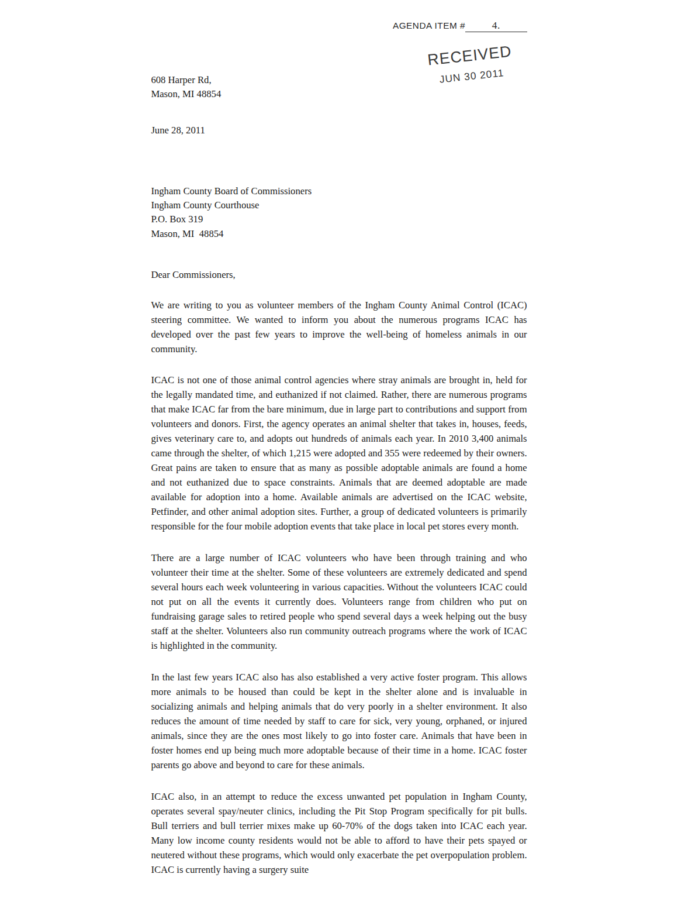AGENDA ITEM #4.
RECEIVED
JUN 30 2011
608 Harper Rd,
Mason, MI 48854
June 28, 2011
Ingham County Board of Commissioners
Ingham County Courthouse
P.O. Box 319
Mason, MI 48854
Dear Commissioners,
We are writing to you as volunteer members of the Ingham County Animal Control (ICAC) steering committee. We wanted to inform you about the numerous programs ICAC has developed over the past few years to improve the well-being of homeless animals in our community.
ICAC is not one of those animal control agencies where stray animals are brought in, held for the legally mandated time, and euthanized if not claimed. Rather, there are numerous programs that make ICAC far from the bare minimum, due in large part to contributions and support from volunteers and donors. First, the agency operates an animal shelter that takes in, houses, feeds, gives veterinary care to, and adopts out hundreds of animals each year. In 2010 3,400 animals came through the shelter, of which 1,215 were adopted and 355 were redeemed by their owners. Great pains are taken to ensure that as many as possible adoptable animals are found a home and not euthanized due to space constraints. Animals that are deemed adoptable are made available for adoption into a home. Available animals are advertised on the ICAC website, Petfinder, and other animal adoption sites. Further, a group of dedicated volunteers is primarily responsible for the four mobile adoption events that take place in local pet stores every month.
There are a large number of ICAC volunteers who have been through training and who volunteer their time at the shelter. Some of these volunteers are extremely dedicated and spend several hours each week volunteering in various capacities. Without the volunteers ICAC could not put on all the events it currently does. Volunteers range from children who put on fundraising garage sales to retired people who spend several days a week helping out the busy staff at the shelter. Volunteers also run community outreach programs where the work of ICAC is highlighted in the community.
In the last few years ICAC also has also established a very active foster program. This allows more animals to be housed than could be kept in the shelter alone and is invaluable in socializing animals and helping animals that do very poorly in a shelter environment. It also reduces the amount of time needed by staff to care for sick, very young, orphaned, or injured animals, since they are the ones most likely to go into foster care. Animals that have been in foster homes end up being much more adoptable because of their time in a home. ICAC foster parents go above and beyond to care for these animals.
ICAC also, in an attempt to reduce the excess unwanted pet population in Ingham County, operates several spay/neuter clinics, including the Pit Stop Program specifically for pit bulls. Bull terriers and bull terrier mixes make up 60-70% of the dogs taken into ICAC each year. Many low income county residents would not be able to afford to have their pets spayed or neutered without these programs, which would only exacerbate the pet overpopulation problem. ICAC is currently having a surgery suite